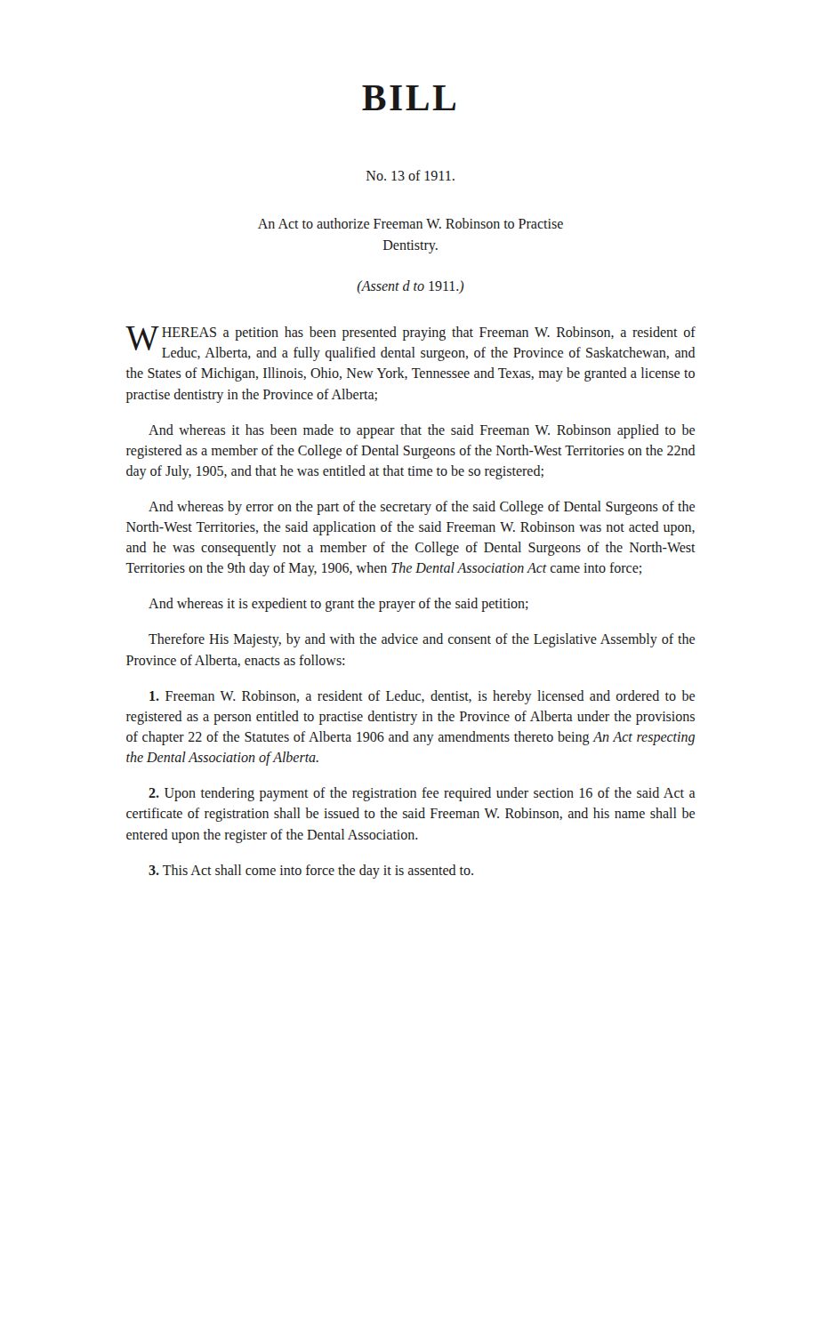BILL
No. 13 of 1911.
An Act to authorize Freeman W. Robinson to Practise
Dentistry.
(Assent d to 1911.)
WHEREAS a petition has been presented praying that Freeman W. Robinson, a resident of Leduc, Alberta, and a fully qualified dental surgeon, of the Province of Saskatchewan, and the States of Michigan, Illinois, Ohio, New York, Tennessee and Texas, may be granted a license to practise dentistry in the Province of Alberta;
And whereas it has been made to appear that the said Freeman W. Robinson applied to be registered as a member of the College of Dental Surgeons of the North-West Territories on the 22nd day of July, 1905, and that he was entitled at that time to be so registered;
And whereas by error on the part of the secretary of the said College of Dental Surgeons of the North-West Territories, the said application of the said Freeman W. Robinson was not acted upon, and he was consequently not a member of the College of Dental Surgeons of the North-West Territories on the 9th day of May, 1906, when The Dental Association Act came into force;
And whereas it is expedient to grant the prayer of the said petition;
Therefore His Majesty, by and with the advice and consent of the Legislative Assembly of the Province of Alberta, enacts as follows:
1. Freeman W. Robinson, a resident of Leduc, dentist, is hereby licensed and ordered to be registered as a person entitled to practise dentistry in the Province of Alberta under the provisions of chapter 22 of the Statutes of Alberta 1906 and any amendments thereto being An Act respecting the Dental Association of Alberta.
2. Upon tendering payment of the registration fee required under section 16 of the said Act a certificate of registration shall be issued to the said Freeman W. Robinson, and his name shall be entered upon the register of the Dental Association.
3. This Act shall come into force the day it is assented to.